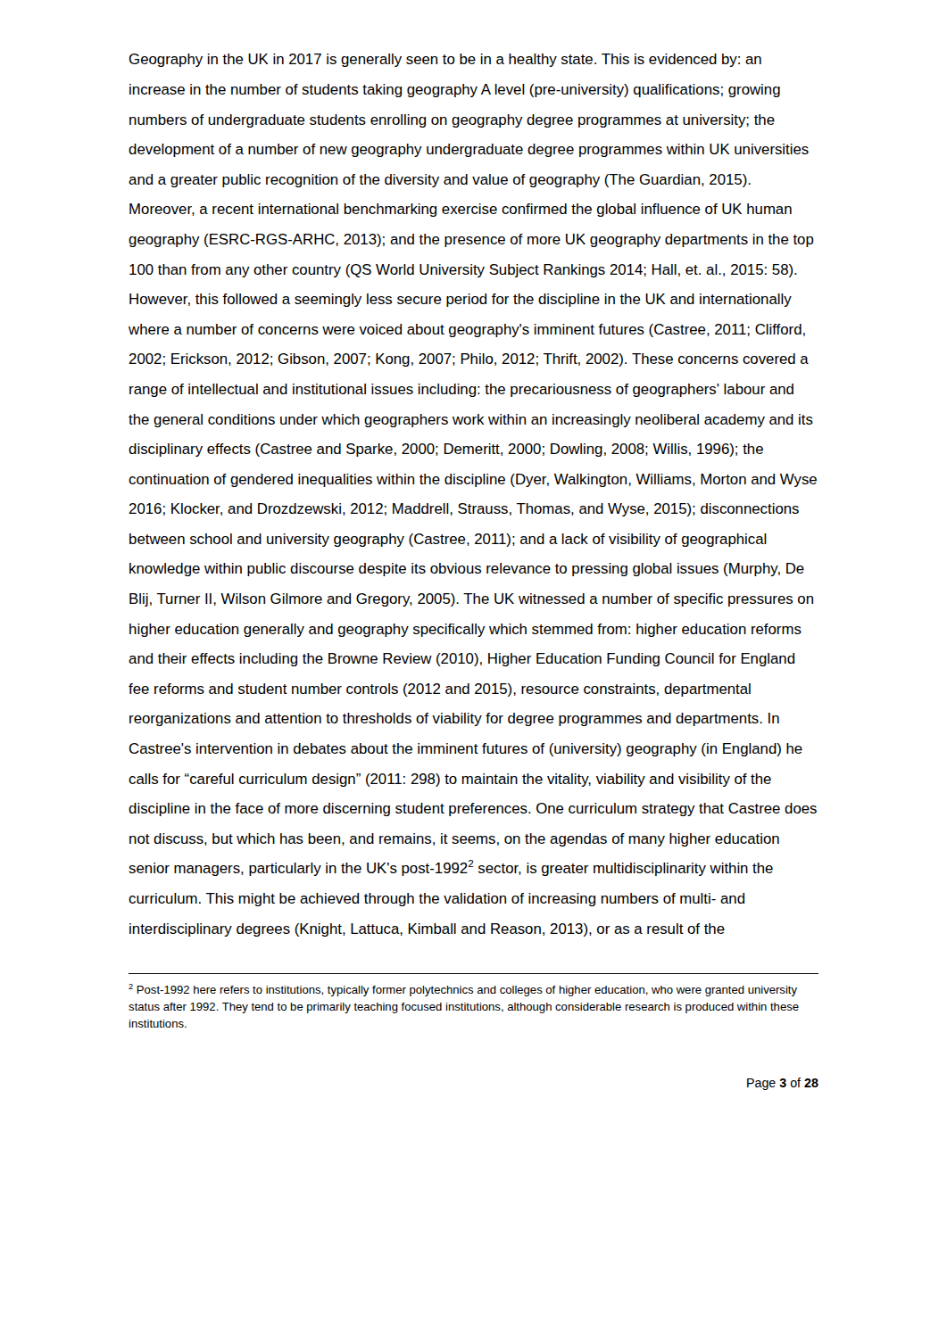Geography in the UK in 2017 is generally seen to be in a healthy state. This is evidenced by: an increase in the number of students taking geography A level (pre-university) qualifications; growing numbers of undergraduate students enrolling on geography degree programmes at university; the development of a number of new geography undergraduate degree programmes within UK universities and a greater public recognition of the diversity and value of geography (The Guardian, 2015). Moreover, a recent international benchmarking exercise confirmed the global influence of UK human geography (ESRC-RGS-ARHC, 2013); and the presence of more UK geography departments in the top 100 than from any other country (QS World University Subject Rankings 2014; Hall, et. al., 2015: 58). However, this followed a seemingly less secure period for the discipline in the UK and internationally where a number of concerns were voiced about geography's imminent futures (Castree, 2011; Clifford, 2002; Erickson, 2012; Gibson, 2007; Kong, 2007; Philo, 2012; Thrift, 2002). These concerns covered a range of intellectual and institutional issues including: the precariousness of geographers' labour and the general conditions under which geographers work within an increasingly neoliberal academy and its disciplinary effects (Castree and Sparke, 2000; Demeritt, 2000; Dowling, 2008; Willis, 1996); the continuation of gendered inequalities within the discipline (Dyer, Walkington, Williams, Morton and Wyse 2016; Klocker, and Drozdzewski, 2012; Maddrell, Strauss, Thomas, and Wyse, 2015); disconnections between school and university geography (Castree, 2011); and a lack of visibility of geographical knowledge within public discourse despite its obvious relevance to pressing global issues (Murphy, De Blij, Turner II, Wilson Gilmore and Gregory, 2005). The UK witnessed a number of specific pressures on higher education generally and geography specifically which stemmed from: higher education reforms and their effects including the Browne Review (2010), Higher Education Funding Council for England fee reforms and student number controls (2012 and 2015), resource constraints, departmental reorganizations and attention to thresholds of viability for degree programmes and departments. In Castree's intervention in debates about the imminent futures of (university) geography (in England) he calls for “careful curriculum design” (2011: 298) to maintain the vitality, viability and visibility of the discipline in the face of more discerning student preferences. One curriculum strategy that Castree does not discuss, but which has been, and remains, it seems, on the agendas of many higher education senior managers, particularly in the UK's post-19922 sector, is greater multidisciplinarity within the curriculum. This might be achieved through the validation of increasing numbers of multi- and interdisciplinary degrees (Knight, Lattuca, Kimball and Reason, 2013), or as a result of the
2 Post-1992 here refers to institutions, typically former polytechnics and colleges of higher education, who were granted university status after 1992. They tend to be primarily teaching focused institutions, although considerable research is produced within these institutions.
Page 3 of 28